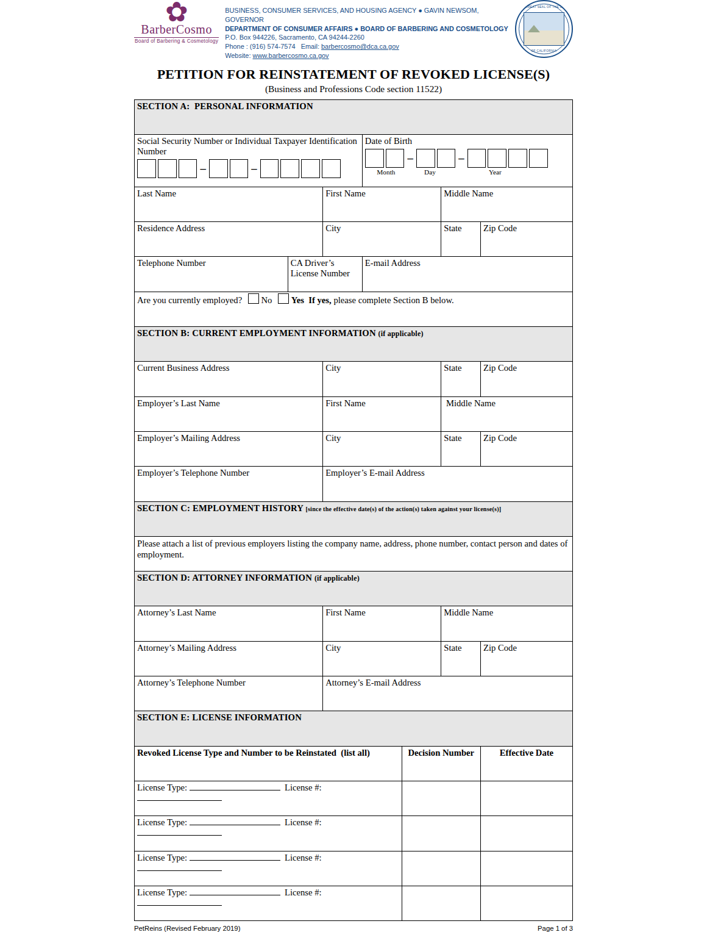✿
BarberCosmo
Board of Barbering & Cosmetology
BUSINESS, CONSUMER SERVICES, AND HOUSING AGENCY ● GAVIN NEWSOM, GOVERNOR
DEPARTMENT OF CONSUMER AFFAIRS ● BOARD OF BARBERING AND COSMETOLOGY
P.O. Box 944226, Sacramento, CA 94244-2260
Phone : (916) 574-7574 Email: barbercosmo@dca.ca.gov
Website: www.barbercosmo.ca.gov
THE GREAT SEAL OF THE STATE
OF CALIFORNIA
PETITION FOR REINSTATEMENT OF REVOKED LICENSE(S)
(Business and Professions Code section 11522)
| SECTION A: PERSONAL INFORMATION |
| Social Security Number or Individual Taxpayer Identification Number – – | Date of Birth – – Month Day Year |
| Last Name | First Name | Middle Name |
| Residence Address | City | State | Zip Code |
| Telephone Number | CA Driver’s License Number | E-mail Address |
| Are you currently employed? No Yes If yes, please complete Section B below. |
| SECTION B: CURRENT EMPLOYMENT INFORMATION (if applicable) |
| Current Business Address | City | State | Zip Code |
| Employer’s Last Name | First Name | Middle Name |
| Employer’s Mailing Address | City | State | Zip Code |
| Employer’s Telephone Number | Employer’s E-mail Address |
| SECTION C: EMPLOYMENT HISTORY [since the effective date(s) of the action(s) taken against your license(s)] |
| Please attach a list of previous employers listing the company name, address, phone number, contact person and dates of employment. |
| SECTION D: ATTORNEY INFORMATION (if applicable) |
| Attorney’s Last Name | First Name | Middle Name |
| Attorney’s Mailing Address | City | State | Zip Code |
| Attorney’s Telephone Number | Attorney’s E-mail Address |
| SECTION E: LICENSE INFORMATION |
| Revoked License Type and Number to be Reinstated (list all) | Decision Number | Effective Date |
| License Type: License #: | | |
| License Type: License #: | | |
| License Type: License #: | | |
| License Type: License #: | | |
PetReins (Revised February 2019)
Page 1 of 3